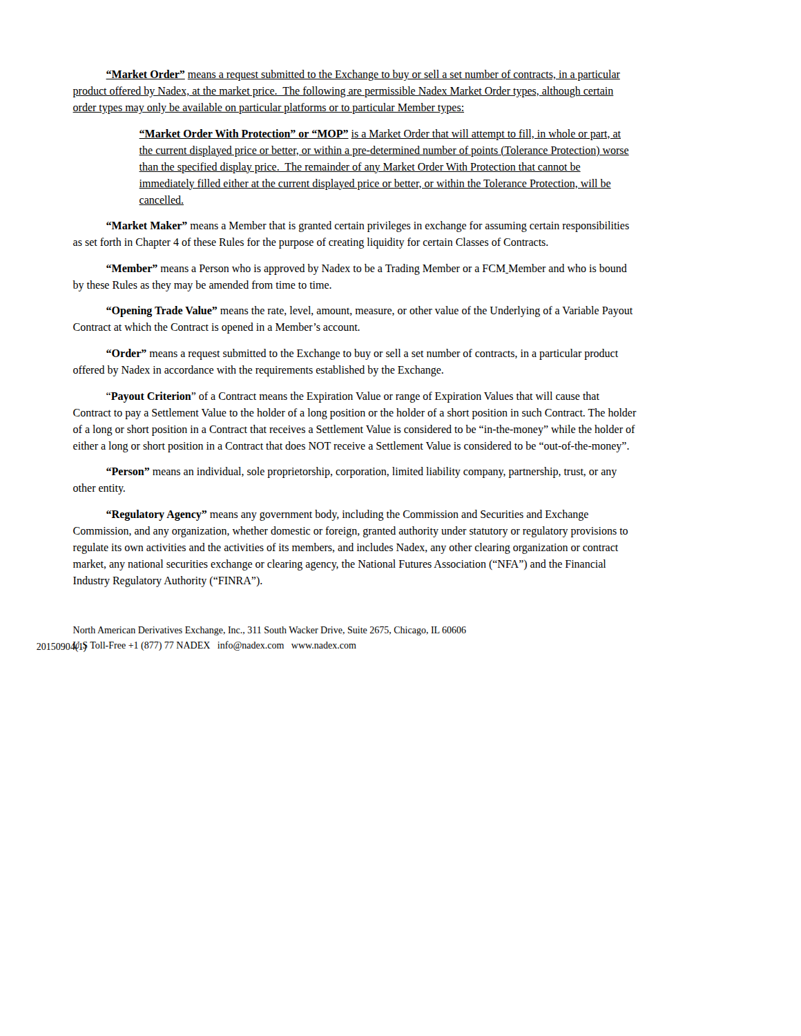“Market Order” means a request submitted to the Exchange to buy or sell a set number of contracts, in a particular product offered by Nadex, at the market price. The following are permissible Nadex Market Order types, although certain order types may only be available on particular platforms or to particular Member types:
“Market Order With Protection” or “MOP” is a Market Order that will attempt to fill, in whole or part, at the current displayed price or better, or within a pre-determined number of points (Tolerance Protection) worse than the specified display price. The remainder of any Market Order With Protection that cannot be immediately filled either at the current displayed price or better, or within the Tolerance Protection, will be cancelled.
“Market Maker” means a Member that is granted certain privileges in exchange for assuming certain responsibilities as set forth in Chapter 4 of these Rules for the purpose of creating liquidity for certain Classes of Contracts.
“Member” means a Person who is approved by Nadex to be a Trading Member or a FCM Member and who is bound by these Rules as they may be amended from time to time.
“Opening Trade Value” means the rate, level, amount, measure, or other value of the Underlying of a Variable Payout Contract at which the Contract is opened in a Member’s account.
“Order” means a request submitted to the Exchange to buy or sell a set number of contracts, in a particular product offered by Nadex in accordance with the requirements established by the Exchange.
“Payout Criterion” of a Contract means the Expiration Value or range of Expiration Values that will cause that Contract to pay a Settlement Value to the holder of a long position or the holder of a short position in such Contract. The holder of a long or short position in a Contract that receives a Settlement Value is considered to be “in-the-money” while the holder of either a long or short position in a Contract that does NOT receive a Settlement Value is considered to be “out-of-the-money”.
“Person” means an individual, sole proprietorship, corporation, limited liability company, partnership, trust, or any other entity.
“Regulatory Agency” means any government body, including the Commission and Securities and Exchange Commission, and any organization, whether domestic or foreign, granted authority under statutory or regulatory provisions to regulate its own activities and the activities of its members, and includes Nadex, any other clearing organization or contract market, any national securities exchange or clearing agency, the National Futures Association (“NFA”) and the Financial Industry Regulatory Authority (“FINRA”).
North American Derivatives Exchange, Inc., 311 South Wacker Drive, Suite 2675, Chicago, IL 60606
20150904(1)
U.S Toll-Free +1 (877) 77 NADEX info@nadex.com www.nadex.com